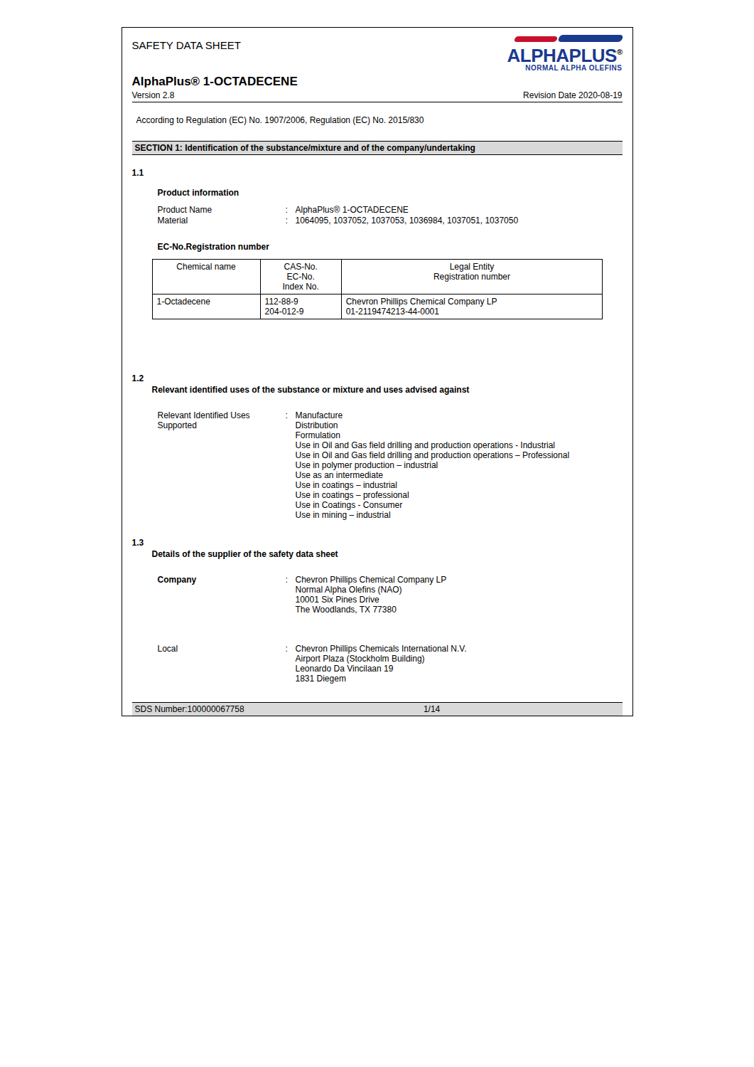SAFETY DATA SHEET
ALPHA PLUS®
NORMAL ALPHA OLEFINS
AlphaPlus® 1-OCTADECENE
Version 2.8
Revision Date 2020-08-19
According to Regulation (EC) No. 1907/2006, Regulation (EC) No. 2015/830
SECTION 1: Identification of the substance/mixture and of the company/undertaking
1.1
Product information
Product Name
:
AlphaPlus® 1-OCTADECENE
Material
:
1064095, 1037052, 1037053, 1036984, 1037051, 1037050
EC-No.Registration number
| Chemical name | CAS-No. EC-No. Index No. | Legal Entity Registration number |
| --- | --- | --- |
| 1-Octadecene | 112-88-9 204-012-9 | Chevron Phillips Chemical Company LP 01-2119474213-44-0001 |
1.2
Relevant identified uses of the substance or mixture and uses advised against
Relevant Identified Uses
Supported
:
Manufacture
Distribution
Formulation
Use in Oil and Gas field drilling and production operations - Industrial
Use in Oil and Gas field drilling and production operations – Professional
Use in polymer production – industrial
Use as an intermediate
Use in coatings – industrial
Use in coatings – professional
Use in Coatings - Consumer
Use in mining – industrial
1.3
Details of the supplier of the safety data sheet
Company
:
Chevron Phillips Chemical Company LP
Normal Alpha Olefins (NAO)
10001 Six Pines Drive
The Woodlands, TX 77380
Local
:
Chevron Phillips Chemicals International N.V.
Airport Plaza (Stockholm Building)
Leonardo Da Vincilaan 19
1831 Diegem
SDS Number:100000067758
1/14